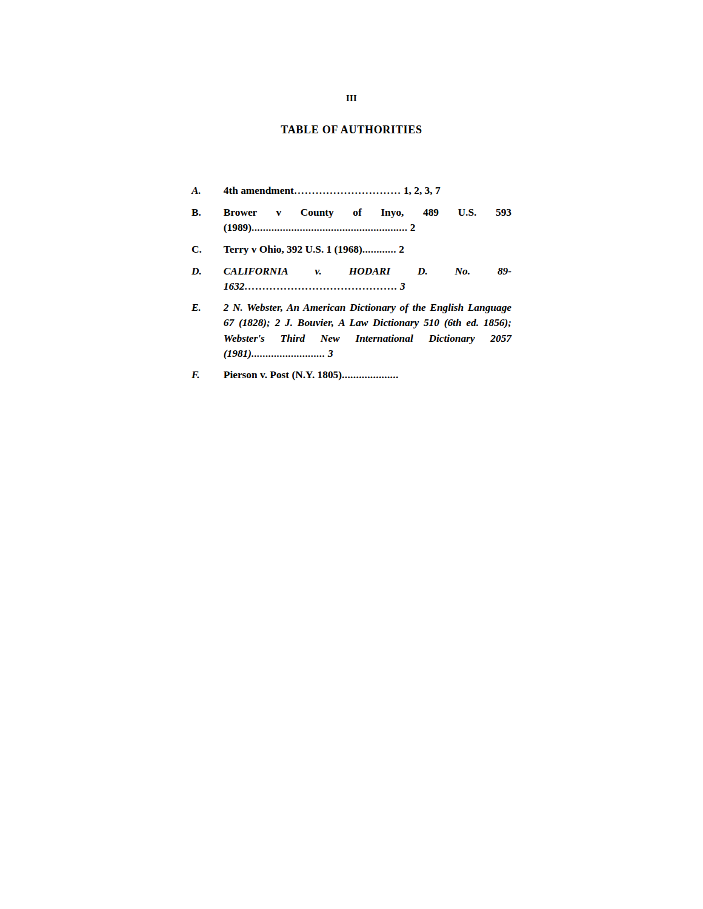III
TABLE OF AUTHORITIES
| A. | 4th amendment ………………………… 1, 2, 3, 7 |
| B. | Brower v County of Inyo, 489 U.S. 593 (1989) ....................................................... 2 |
| C. | Terry v Ohio, 392 U.S. 1 (1968) ............ 2 |
| D. | CALIFORNIA v. HODARI D. No. 89-1632 ……………………………………. 3 |
| E. | 2 N. Webster, An American Dictionary of the English Language 67 (1828); 2 J. Bouvier, A Law Dictionary 510 (6th ed. 1856); Webster's Third New International Dictionary 2057 (1981) .......................... 3 |
| F. | Pierson v. Post (N.Y. 1805) .................... |